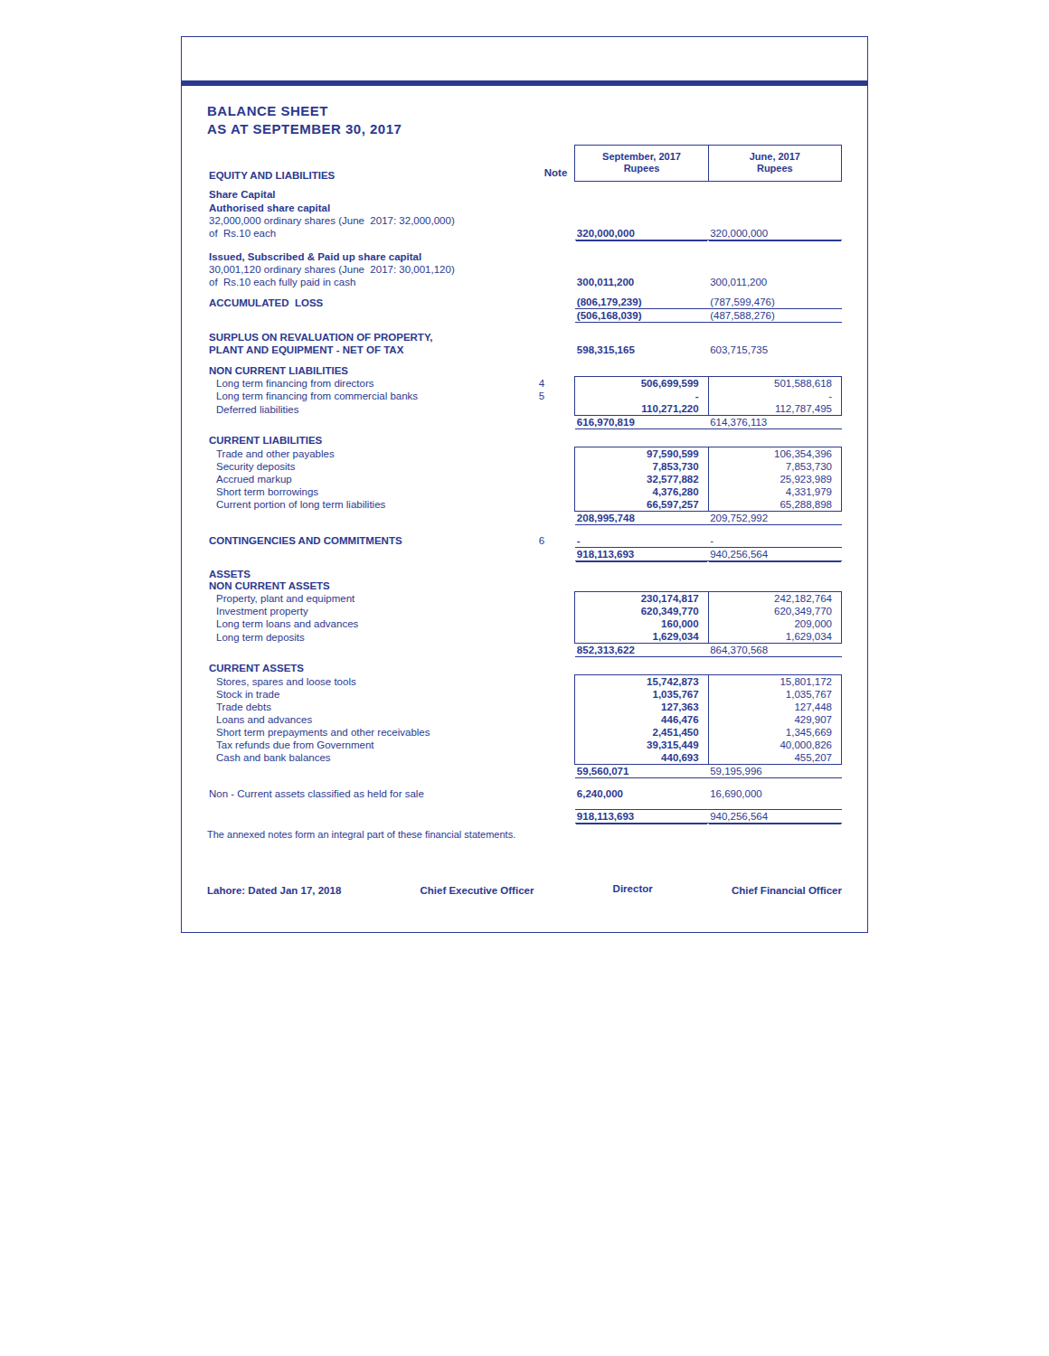Balance Sheet
As at September 30, 2017
| Equity and Liabilities | Note | September, 2017 Rupees | June, 2017 Rupees |
| Share Capital | | | |
| Authorised share capital | | | |
| 32,000,000 ordinary shares (June 2017: 32,000,000) | | | |
| of Rs.10 each | | 320,000,000 | 320,000,000 |
| Issued, Subscribed & Paid up share capital | | | |
| 30,001,120 ordinary shares (June 2017: 30,001,120) | | | |
| of Rs.10 each fully paid in cash | | 300,011,200 | 300,011,200 |
| Accumulated Loss | | (806,179,239) | (787,599,476) |
| | | (506,168,039) | (487,588,276) |
| Surplus on Revaluation of Property, | | | |
| Plant and Equipment - Net of Tax | | 598,315,165 | 603,715,735 |
| Non Current Liabilities | | | |
| Long term financing from directors | 4 | 506,699,599 | 501,588,618 |
| Long term financing from commercial banks | 5 | - | - |
| Deferred liabilities | | 110,271,220 | 112,787,495 |
| | | 616,970,819 | 614,376,113 |
| Current Liabilities | | | |
| Trade and other payables | | 97,590,599 | 106,354,396 |
| Security deposits | | 7,853,730 | 7,853,730 |
| Accrued markup | | 32,577,882 | 25,923,989 |
| Short term borrowings | | 4,376,280 | 4,331,979 |
| Current portion of long term liabilities | | 66,597,257 | 65,288,898 |
| | | 208,995,748 | 209,752,992 |
| Contingencies and Commitments | 6 | - | - |
| | | 918,113,693 | 940,256,564 |
| Assets | | | |
| Non Current Assets | | | |
| Property, plant and equipment | | 230,174,817 | 242,182,764 |
| Investment property | | 620,349,770 | 620,349,770 |
| Long term loans and advances | | 160,000 | 209,000 |
| Long term deposits | | 1,629,034 | 1,629,034 |
| | | 852,313,622 | 864,370,568 |
| Current Assets | | | |
| Stores, spares and loose tools | | 15,742,873 | 15,801,172 |
| Stock in trade | | 1,035,767 | 1,035,767 |
| Trade debts | | 127,363 | 127,448 |
| Loans and advances | | 446,476 | 429,907 |
| Short term prepayments and other receivables | | 2,451,450 | 1,345,669 |
| Tax refunds due from Government | | 39,315,449 | 40,000,826 |
| Cash and bank balances | | 440,693 | 455,207 |
| | | 59,560,071 | 59,195,996 |
| Non - Current assets classified as held for sale | | 6,240,000 | 16,690,000 |
| | | 918,113,693 | 940,256,564 |
The annexed notes form an integral part of these financial statements.
Lahore: Dated Jan 17, 2018
Chief Executive Officer
Director
Chief Financial Officer